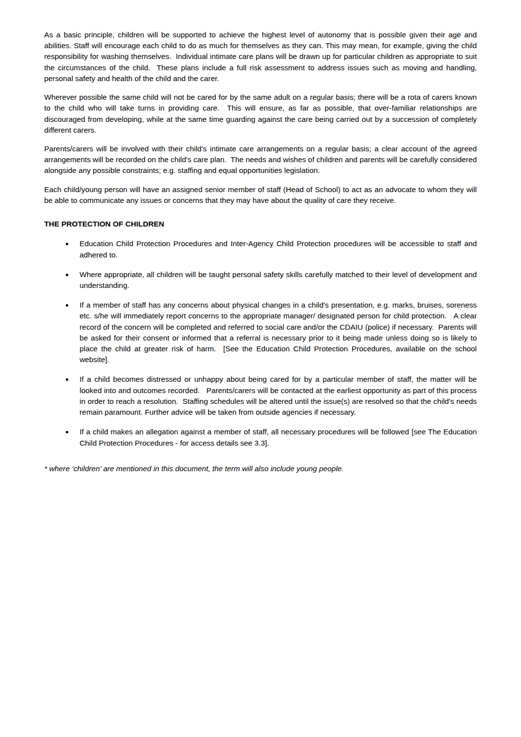As a basic principle, children will be supported to achieve the highest level of autonomy that is possible given their age and abilities. Staff will encourage each child to do as much for themselves as they can. This may mean, for example, giving the child responsibility for washing themselves. Individual intimate care plans will be drawn up for particular children as appropriate to suit the circumstances of the child. These plans include a full risk assessment to address issues such as moving and handling, personal safety and health of the child and the carer.
Wherever possible the same child will not be cared for by the same adult on a regular basis; there will be a rota of carers known to the child who will take turns in providing care. This will ensure, as far as possible, that over-familiar relationships are discouraged from developing, while at the same time guarding against the care being carried out by a succession of completely different carers.
Parents/carers will be involved with their child's intimate care arrangements on a regular basis; a clear account of the agreed arrangements will be recorded on the child's care plan. The needs and wishes of children and parents will be carefully considered alongside any possible constraints; e.g. staffing and equal opportunities legislation.
Each child/young person will have an assigned senior member of staff (Head of School) to act as an advocate to whom they will be able to communicate any issues or concerns that they may have about the quality of care they receive.
The Protection of Children
Education Child Protection Procedures and Inter-Agency Child Protection procedures will be accessible to staff and adhered to.
Where appropriate, all children will be taught personal safety skills carefully matched to their level of development and understanding.
If a member of staff has any concerns about physical changes in a child's presentation, e.g. marks, bruises, soreness etc. s/he will immediately report concerns to the appropriate manager/ designated person for child protection. A clear record of the concern will be completed and referred to social care and/or the CDAIU (police) if necessary. Parents will be asked for their consent or informed that a referral is necessary prior to it being made unless doing so is likely to place the child at greater risk of harm. [See the Education Child Protection Procedures, available on the school website].
If a child becomes distressed or unhappy about being cared for by a particular member of staff, the matter will be looked into and outcomes recorded. Parents/carers will be contacted at the earliest opportunity as part of this process in order to reach a resolution. Staffing schedules will be altered until the issue(s) are resolved so that the child's needs remain paramount. Further advice will be taken from outside agencies if necessary.
If a child makes an allegation against a member of staff, all necessary procedures will be followed [see The Education Child Protection Procedures - for access details see 3.3].
* where ‘children’ are mentioned in this document, the term will also include young people.